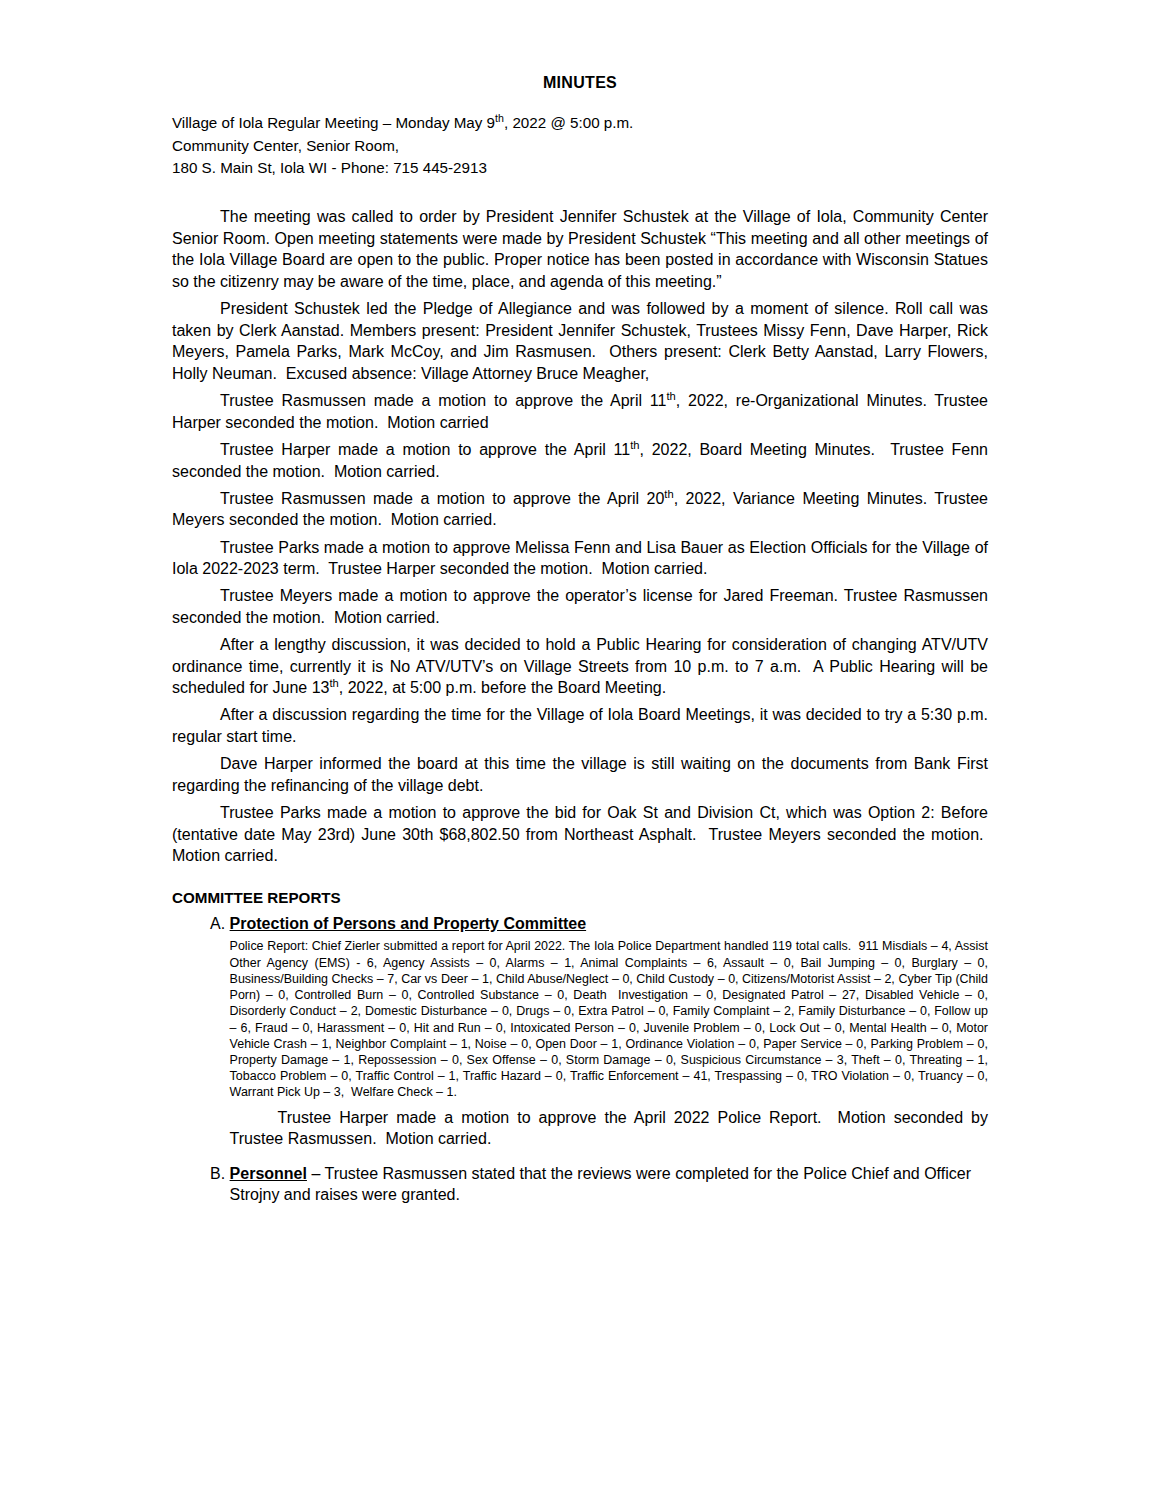MINUTES
Village of Iola Regular Meeting – Monday May 9th, 2022 @ 5:00 p.m.
Community Center, Senior Room,
180 S. Main St, Iola WI - Phone: 715 445-2913
The meeting was called to order by President Jennifer Schustek at the Village of Iola, Community Center Senior Room. Open meeting statements were made by President Schustek “This meeting and all other meetings of the Iola Village Board are open to the public. Proper notice has been posted in accordance with Wisconsin Statues so the citizenry may be aware of the time, place, and agenda of this meeting.”
President Schustek led the Pledge of Allegiance and was followed by a moment of silence. Roll call was taken by Clerk Aanstad. Members present: President Jennifer Schustek, Trustees Missy Fenn, Dave Harper, Rick Meyers, Pamela Parks, Mark McCoy, and Jim Rasmusen. Others present: Clerk Betty Aanstad, Larry Flowers, Holly Neuman. Excused absence: Village Attorney Bruce Meagher,
Trustee Rasmussen made a motion to approve the April 11th, 2022, re-Organizational Minutes. Trustee Harper seconded the motion. Motion carried
Trustee Harper made a motion to approve the April 11th, 2022, Board Meeting Minutes. Trustee Fenn seconded the motion. Motion carried.
Trustee Rasmussen made a motion to approve the April 20th, 2022, Variance Meeting Minutes. Trustee Meyers seconded the motion. Motion carried.
Trustee Parks made a motion to approve Melissa Fenn and Lisa Bauer as Election Officials for the Village of Iola 2022-2023 term. Trustee Harper seconded the motion. Motion carried.
Trustee Meyers made a motion to approve the operator’s license for Jared Freeman. Trustee Rasmussen seconded the motion. Motion carried.
After a lengthy discussion, it was decided to hold a Public Hearing for consideration of changing ATV/UTV ordinance time, currently it is No ATV/UTV’s on Village Streets from 10 p.m. to 7 a.m. A Public Hearing will be scheduled for June 13th, 2022, at 5:00 p.m. before the Board Meeting.
After a discussion regarding the time for the Village of Iola Board Meetings, it was decided to try a 5:30 p.m. regular start time.
Dave Harper informed the board at this time the village is still waiting on the documents from Bank First regarding the refinancing of the village debt.
Trustee Parks made a motion to approve the bid for Oak St and Division Ct, which was Option 2: Before (tentative date May 23rd) June 30th $68,802.50 from Northeast Asphalt. Trustee Meyers seconded the motion. Motion carried.
Committee Reports
Protection of Persons and Property Committee
Police Report: Chief Zierler submitted a report for April 2022. The Iola Police Department handled 119 total calls. 911 Misdials – 4, Assist Other Agency (EMS) - 6, Agency Assists – 0, Alarms – 1, Animal Complaints – 6, Assault – 0, Bail Jumping – 0, Burglary – 0, Business/Building Checks – 7, Car vs Deer – 1, Child Abuse/Neglect – 0, Child Custody – 0, Citizens/Motorist Assist – 2, Cyber Tip (Child Porn) – 0, Controlled Burn – 0, Controlled Substance – 0, Death Investigation – 0, Designated Patrol – 27, Disabled Vehicle – 0, Disorderly Conduct – 2, Domestic Disturbance – 0, Drugs – 0, Extra Patrol – 0, Family Complaint – 2, Family Disturbance – 0, Follow up – 6, Fraud – 0, Harassment – 0, Hit and Run – 0, Intoxicated Person – 0, Juvenile Problem – 0, Lock Out – 0, Mental Health – 0, Motor Vehicle Crash – 1, Neighbor Complaint – 1, Noise – 0, Open Door – 1, Ordinance Violation – 0, Paper Service – 0, Parking Problem – 0, Property Damage – 1, Repossession – 0, Sex Offense – 0, Storm Damage – 0, Suspicious Circumstance – 3, Theft – 0, Threating – 1, Tobacco Problem – 0, Traffic Control – 1, Traffic Hazard – 0, Traffic Enforcement – 41, Trespassing – 0, TRO Violation – 0, Truancy – 0, Warrant Pick Up – 3, Welfare Check – 1.
Trustee Harper made a motion to approve the April 2022 Police Report. Motion seconded by Trustee Rasmussen. Motion carried.
Personnel – Trustee Rasmussen stated that the reviews were completed for the Police Chief and Officer Strojny and raises were granted.